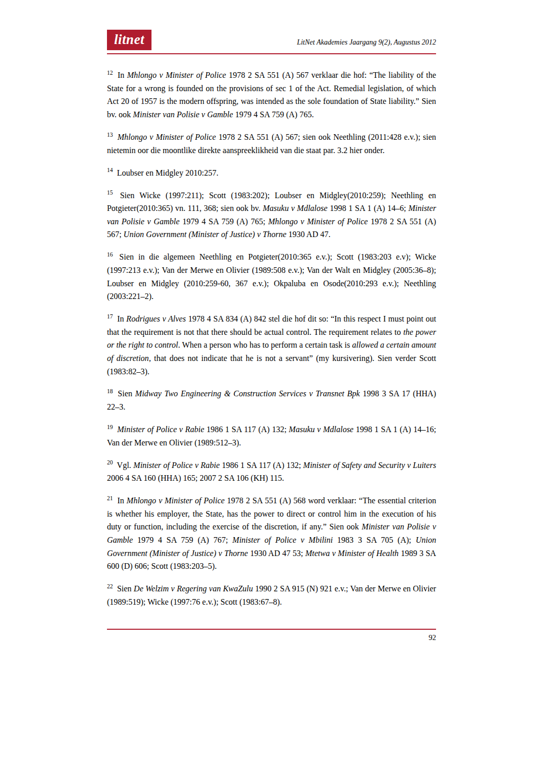litnet
LitNet Akademies Jaargang 9(2), Augustus 2012
12 In Mhlongo v Minister of Police 1978 2 SA 551 (A) 567 verklaar die hof: “The liability of the State for a wrong is founded on the provisions of sec 1 of the Act. Remedial legislation, of which Act 20 of 1957 is the modern offspring, was intended as the sole foundation of State liability.” Sien bv. ook Minister van Polisie v Gamble 1979 4 SA 759 (A) 765.
13 Mhlongo v Minister of Police 1978 2 SA 551 (A) 567; sien ook Neethling (2011:428 e.v.); sien nietemin oor die moontlike direkte aanspreeklikheid van die staat par. 3.2 hier onder.
14 Loubser en Midgley 2010:257.
15 Sien Wicke (1997:211); Scott (1983:202); Loubser en Midgley(2010:259); Neethling en Potgieter(2010:365) vn. 111, 368; sien ook bv. Masuku v Mdlalose 1998 1 SA 1 (A) 14–6; Minister van Polisie v Gamble 1979 4 SA 759 (A) 765; Mhlongo v Minister of Police 1978 2 SA 551 (A) 567; Union Government (Minister of Justice) v Thorne 1930 AD 47.
16 Sien in die algemeen Neethling en Potgieter(2010:365 e.v.); Scott (1983:203 e.v); Wicke (1997:213 e.v.); Van der Merwe en Olivier (1989:508 e.v.); Van der Walt en Midgley (2005:36–8); Loubser en Midgley (2010:259-60, 367 e.v.); Okpaluba en Osode(2010:293 e.v.); Neethling (2003:221–2).
17 In Rodrigues v Alves 1978 4 SA 834 (A) 842 stel die hof dit so: “In this respect I must point out that the requirement is not that there should be actual control. The requirement relates to the power or the right to control. When a person who has to perform a certain task is allowed a certain amount of discretion, that does not indicate that he is not a servant” (my kursivering). Sien verder Scott (1983:82–3).
18 Sien Midway Two Engineering & Construction Services v Transnet Bpk 1998 3 SA 17 (HHA) 22–3.
19 Minister of Police v Rabie 1986 1 SA 117 (A) 132; Masuku v Mdlalose 1998 1 SA 1 (A) 14–16; Van der Merwe en Olivier (1989:512–3).
20 Vgl. Minister of Police v Rabie 1986 1 SA 117 (A) 132; Minister of Safety and Security v Luiters 2006 4 SA 160 (HHA) 165; 2007 2 SA 106 (KH) 115.
21 In Mhlongo v Minister of Police 1978 2 SA 551 (A) 568 word verklaar: “The essential criterion is whether his employer, the State, has the power to direct or control him in the execution of his duty or function, including the exercise of the discretion, if any.” Sien ook Minister van Polisie v Gamble 1979 4 SA 759 (A) 767; Minister of Police v Mbilini 1983 3 SA 705 (A); Union Government (Minister of Justice) v Thorne 1930 AD 47 53; Mtetwa v Minister of Health 1989 3 SA 600 (D) 606; Scott (1983:203–5).
22 Sien De Welzim v Regering van KwaZulu 1990 2 SA 915 (N) 921 e.v.; Van der Merwe en Olivier (1989:519); Wicke (1997:76 e.v.); Scott (1983:67–8).
92